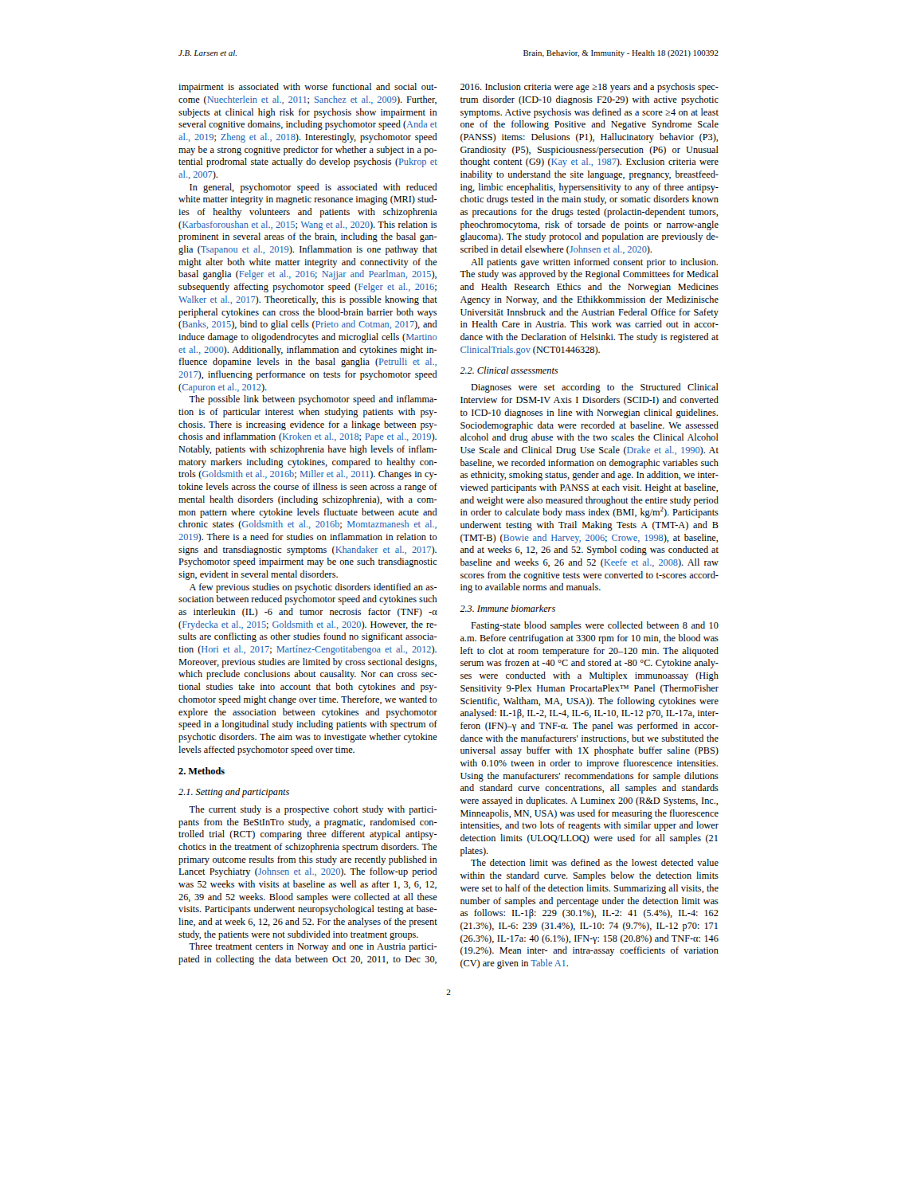J.B. Larsen et al.
Brain, Behavior, & Immunity - Health 18 (2021) 100392
impairment is associated with worse functional and social outcome (Nuechterlein et al., 2011; Sanchez et al., 2009). Further, subjects at clinical high risk for psychosis show impairment in several cognitive domains, including psychomotor speed (Anda et al., 2019; Zheng et al., 2018). Interestingly, psychomotor speed may be a strong cognitive predictor for whether a subject in a potential prodromal state actually do develop psychosis (Pukrop et al., 2007).
In general, psychomotor speed is associated with reduced white matter integrity in magnetic resonance imaging (MRI) studies of healthy volunteers and patients with schizophrenia (Karbasforoushan et al., 2015; Wang et al., 2020). This relation is prominent in several areas of the brain, including the basal ganglia (Tsapanou et al., 2019). Inflammation is one pathway that might alter both white matter integrity and connectivity of the basal ganglia (Felger et al., 2016; Najjar and Pearlman, 2015), subsequently affecting psychomotor speed (Felger et al., 2016; Walker et al., 2017). Theoretically, this is possible knowing that peripheral cytokines can cross the blood-brain barrier both ways (Banks, 2015), bind to glial cells (Prieto and Cotman, 2017), and induce damage to oligodendrocytes and microglial cells (Martino et al., 2000). Additionally, inflammation and cytokines might influence dopamine levels in the basal ganglia (Petrulli et al., 2017), influencing performance on tests for psychomotor speed (Capuron et al., 2012).
The possible link between psychomotor speed and inflammation is of particular interest when studying patients with psychosis. There is increasing evidence for a linkage between psychosis and inflammation (Kroken et al., 2018; Pape et al., 2019). Notably, patients with schizophrenia have high levels of inflammatory markers including cytokines, compared to healthy controls (Goldsmith et al., 2016b; Miller et al., 2011). Changes in cytokine levels across the course of illness is seen across a range of mental health disorders (including schizophrenia), with a common pattern where cytokine levels fluctuate between acute and chronic states (Goldsmith et al., 2016b; Momtazmanesh et al., 2019). There is a need for studies on inflammation in relation to signs and transdiagnostic symptoms (Khandaker et al., 2017). Psychomotor speed impairment may be one such transdiagnostic sign, evident in several mental disorders.
A few previous studies on psychotic disorders identified an association between reduced psychomotor speed and cytokines such as interleukin (IL) -6 and tumor necrosis factor (TNF) -α (Frydecka et al., 2015; Goldsmith et al., 2020). However, the results are conflicting as other studies found no significant association (Hori et al., 2017; Martínez-Cengotitabengoa et al., 2012). Moreover, previous studies are limited by cross sectional designs, which preclude conclusions about causality. Nor can cross sectional studies take into account that both cytokines and psychomotor speed might change over time. Therefore, we wanted to explore the association between cytokines and psychomotor speed in a longitudinal study including patients with spectrum of psychotic disorders. The aim was to investigate whether cytokine levels affected psychomotor speed over time.
2. Methods
2.1. Setting and participants
The current study is a prospective cohort study with participants from the BeStInTro study, a pragmatic, randomised controlled trial (RCT) comparing three different atypical antipsychotics in the treatment of schizophrenia spectrum disorders. The primary outcome results from this study are recently published in Lancet Psychiatry (Johnsen et al., 2020). The follow-up period was 52 weeks with visits at baseline as well as after 1, 3, 6, 12, 26, 39 and 52 weeks. Blood samples were collected at all these visits. Participants underwent neuropsychological testing at baseline, and at week 6, 12, 26 and 52. For the analyses of the present study, the patients were not subdivided into treatment groups.
Three treatment centers in Norway and one in Austria participated in collecting the data between Oct 20, 2011, to Dec 30, 2016. Inclusion criteria were age ≥18 years and a psychosis spectrum disorder (ICD-10 diagnosis F20-29) with active psychotic symptoms. Active psychosis was defined as a score ≥4 on at least one of the following Positive and Negative Syndrome Scale (PANSS) items: Delusions (P1), Hallucinatory behavior (P3), Grandiosity (P5), Suspiciousness/persecution (P6) or Unusual thought content (G9) (Kay et al., 1987). Exclusion criteria were inability to understand the site language, pregnancy, breastfeeding, limbic encephalitis, hypersensitivity to any of three antipsychotic drugs tested in the main study, or somatic disorders known as precautions for the drugs tested (prolactin-dependent tumors, pheochromocytoma, risk of torsade de points or narrow-angle glaucoma). The study protocol and population are previously described in detail elsewhere (Johnsen et al., 2020).
All patients gave written informed consent prior to inclusion. The study was approved by the Regional Committees for Medical and Health Research Ethics and the Norwegian Medicines Agency in Norway, and the Ethikkommission der Medizinische Universität Innsbruck and the Austrian Federal Office for Safety in Health Care in Austria. This work was carried out in accordance with the Declaration of Helsinki. The study is registered at ClinicalTrials.gov (NCT01446328).
2.2. Clinical assessments
Diagnoses were set according to the Structured Clinical Interview for DSM-IV Axis I Disorders (SCID-I) and converted to ICD-10 diagnoses in line with Norwegian clinical guidelines. Sociodemographic data were recorded at baseline. We assessed alcohol and drug abuse with the two scales the Clinical Alcohol Use Scale and Clinical Drug Use Scale (Drake et al., 1990). At baseline, we recorded information on demographic variables such as ethnicity, smoking status, gender and age. In addition, we interviewed participants with PANSS at each visit. Height at baseline, and weight were also measured throughout the entire study period in order to calculate body mass index (BMI, kg/m2). Participants underwent testing with Trail Making Tests A (TMT-A) and B (TMT-B) (Bowie and Harvey, 2006; Crowe, 1998), at baseline, and at weeks 6, 12, 26 and 52. Symbol coding was conducted at baseline and weeks 6, 26 and 52 (Keefe et al., 2008). All raw scores from the cognitive tests were converted to t-scores according to available norms and manuals.
2.3. Immune biomarkers
Fasting-state blood samples were collected between 8 and 10 a.m. Before centrifugation at 3300 rpm for 10 min, the blood was left to clot at room temperature for 20–120 min. The aliquoted serum was frozen at -40 °C and stored at -80 °C. Cytokine analyses were conducted with a Multiplex immunoassay (High Sensitivity 9-Plex Human ProcartaPlex™ Panel (ThermoFisher Scientific, Waltham, MA, USA)). The following cytokines were analysed: IL-1β, IL-2, IL-4, IL-6, IL-10, IL-12 p70, IL-17a, interferon (IFN)–γ and TNF-α. The panel was performed in accordance with the manufacturers' instructions, but we substituted the universal assay buffer with 1X phosphate buffer saline (PBS) with 0.10% tween in order to improve fluorescence intensities. Using the manufacturers' recommendations for sample dilutions and standard curve concentrations, all samples and standards were assayed in duplicates. A Luminex 200 (R&D Systems, Inc., Minneapolis, MN, USA) was used for measuring the fluorescence intensities, and two lots of reagents with similar upper and lower detection limits (ULOQ/LLOQ) were used for all samples (21 plates).
The detection limit was defined as the lowest detected value within the standard curve. Samples below the detection limits were set to half of the detection limits. Summarizing all visits, the number of samples and percentage under the detection limit was as follows: IL-1β: 229 (30.1%), IL-2: 41 (5.4%), IL-4: 162 (21.3%), IL-6: 239 (31.4%), IL-10: 74 (9.7%), IL-12 p70: 171 (26.3%), IL-17a: 40 (6.1%), IFN-γ: 158 (20.8%) and TNF-α: 146 (19.2%). Mean inter- and intra-assay coefficients of variation (CV) are given in Table A1.
2